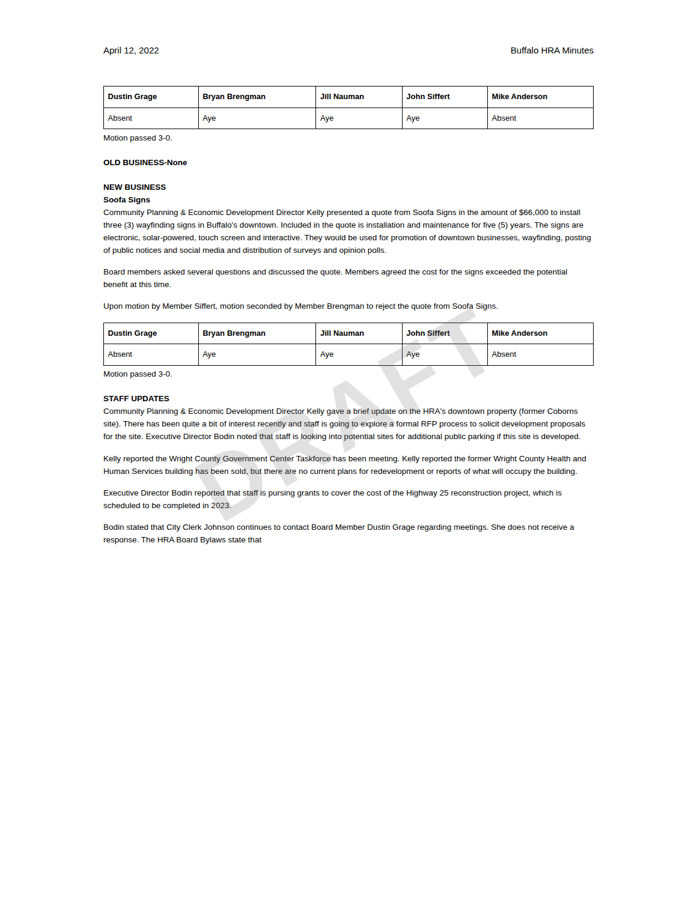DRAFT
April 12, 2022
Buffalo HRA Minutes
| Dustin Grage | Bryan Brengman | Jill Nauman | John Siffert | Mike Anderson |
| --- | --- | --- | --- | --- |
| Absent | Aye | Aye | Aye | Absent |
Motion passed 3-0.
OLD BUSINESS-None
NEW BUSINESS
Soofa Signs
Community Planning & Economic Development Director Kelly presented a quote from Soofa Signs in the amount of $66,000 to install three (3) wayfinding signs in Buffalo's downtown. Included in the quote is installation and maintenance for five (5) years. The signs are electronic, solar-powered, touch screen and interactive. They would be used for promotion of downtown businesses, wayfinding, posting of public notices and social media and distribution of surveys and opinion polls.
Board members asked several questions and discussed the quote. Members agreed the cost for the signs exceeded the potential benefit at this time.
Upon motion by Member Siffert, motion seconded by Member Brengman to reject the quote from Soofa Signs.
| Dustin Grage | Bryan Brengman | Jill Nauman | John Siffert | Mike Anderson |
| --- | --- | --- | --- | --- |
| Absent | Aye | Aye | Aye | Absent |
Motion passed 3-0.
STAFF UPDATES
Community Planning & Economic Development Director Kelly gave a brief update on the HRA's downtown property (former Coborns site). There has been quite a bit of interest recently and staff is going to explore a formal RFP process to solicit development proposals for the site. Executive Director Bodin noted that staff is looking into potential sites for additional public parking if this site is developed.
Kelly reported the Wright County Government Center Taskforce has been meeting. Kelly reported the former Wright County Health and Human Services building has been sold, but there are no current plans for redevelopment or reports of what will occupy the building.
Executive Director Bodin reported that staff is pursing grants to cover the cost of the Highway 25 reconstruction project, which is scheduled to be completed in 2023.
Bodin stated that City Clerk Johnson continues to contact Board Member Dustin Grage regarding meetings. She does not receive a response. The HRA Board Bylaws state that